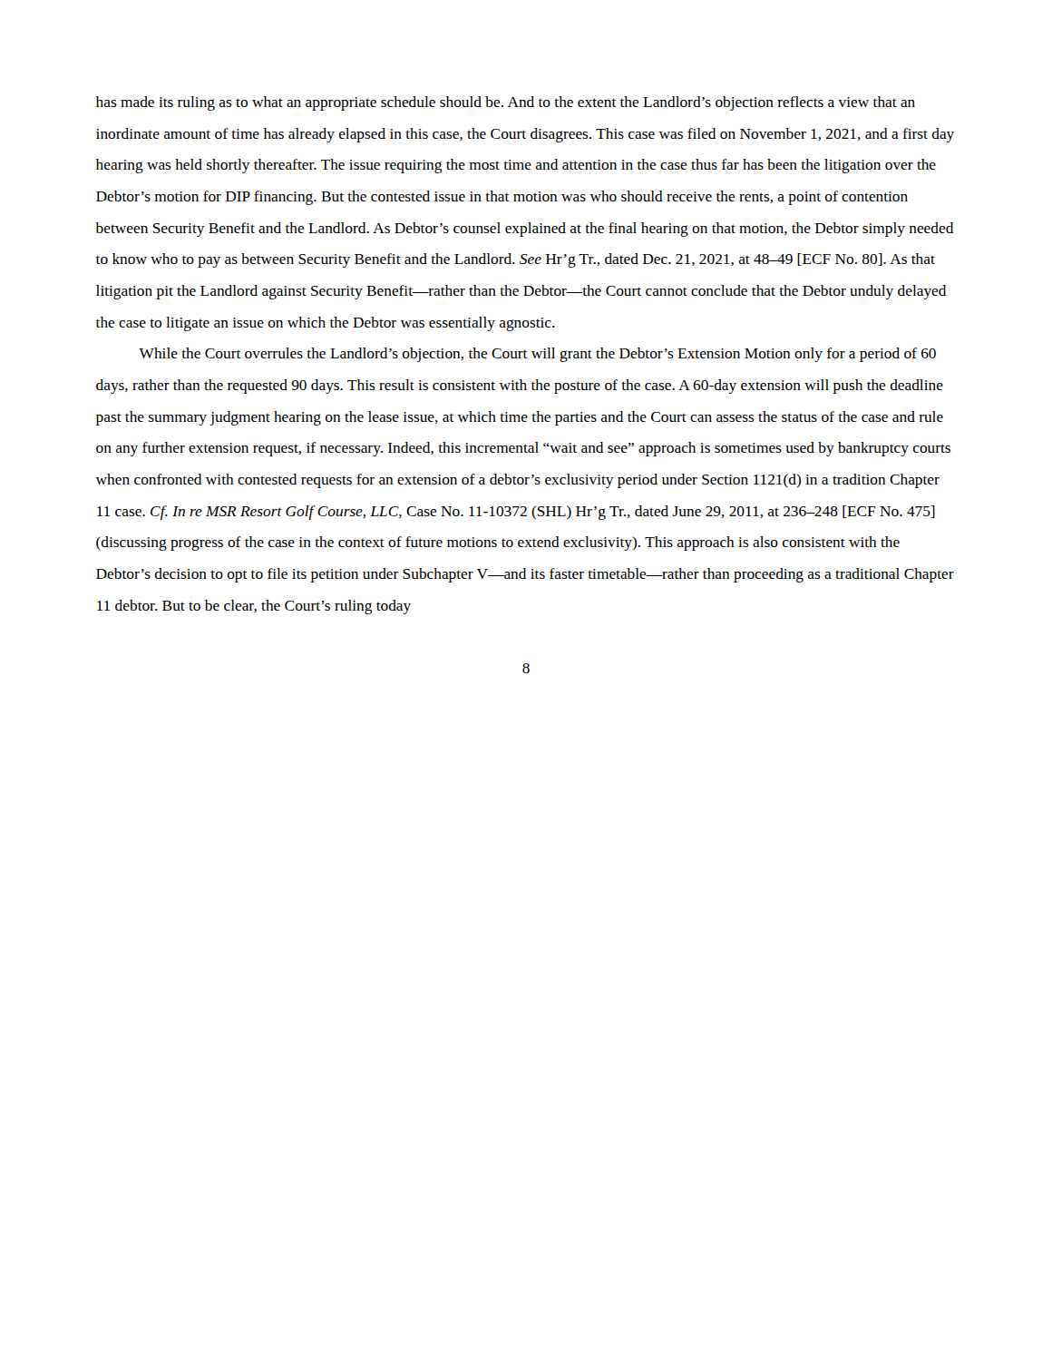has made its ruling as to what an appropriate schedule should be. And to the extent the Landlord’s objection reflects a view that an inordinate amount of time has already elapsed in this case, the Court disagrees. This case was filed on November 1, 2021, and a first day hearing was held shortly thereafter. The issue requiring the most time and attention in the case thus far has been the litigation over the Debtor’s motion for DIP financing. But the contested issue in that motion was who should receive the rents, a point of contention between Security Benefit and the Landlord. As Debtor’s counsel explained at the final hearing on that motion, the Debtor simply needed to know who to pay as between Security Benefit and the Landlord. See Hr’g Tr., dated Dec. 21, 2021, at 48–49 [ECF No. 80]. As that litigation pit the Landlord against Security Benefit—rather than the Debtor—the Court cannot conclude that the Debtor unduly delayed the case to litigate an issue on which the Debtor was essentially agnostic.
While the Court overrules the Landlord’s objection, the Court will grant the Debtor’s Extension Motion only for a period of 60 days, rather than the requested 90 days. This result is consistent with the posture of the case. A 60-day extension will push the deadline past the summary judgment hearing on the lease issue, at which time the parties and the Court can assess the status of the case and rule on any further extension request, if necessary. Indeed, this incremental “wait and see” approach is sometimes used by bankruptcy courts when confronted with contested requests for an extension of a debtor’s exclusivity period under Section 1121(d) in a tradition Chapter 11 case. Cf. In re MSR Resort Golf Course, LLC, Case No. 11-10372 (SHL) Hr’g Tr., dated June 29, 2011, at 236–248 [ECF No. 475] (discussing progress of the case in the context of future motions to extend exclusivity). This approach is also consistent with the Debtor’s decision to opt to file its petition under Subchapter V—and its faster timetable—rather than proceeding as a traditional Chapter 11 debtor. But to be clear, the Court’s ruling today
8